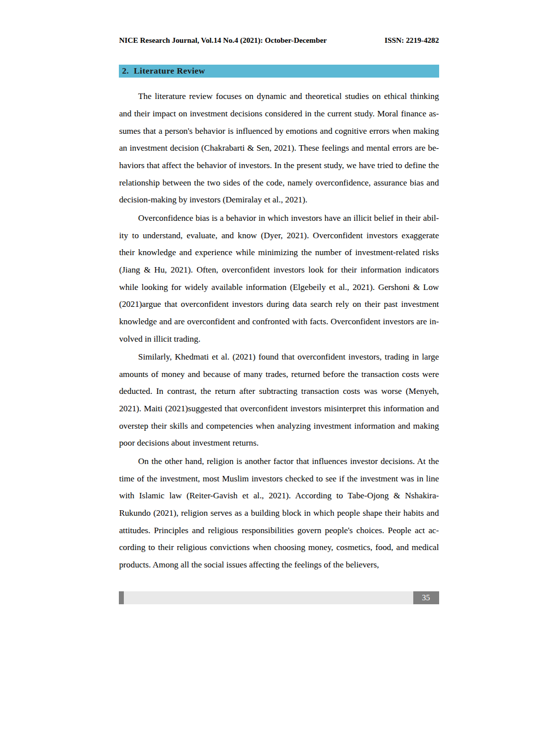NICE Research Journal, Vol.14 No.4 (2021): October-December ISSN: 2219-4282
2. Literature Review
The literature review focuses on dynamic and theoretical studies on ethical thinking and their impact on investment decisions considered in the current study. Moral finance assumes that a person's behavior is influenced by emotions and cognitive errors when making an investment decision (Chakrabarti & Sen, 2021). These feelings and mental errors are behaviors that affect the behavior of investors. In the present study, we have tried to define the relationship between the two sides of the code, namely overconfidence, assurance bias and decision-making by investors (Demiralay et al., 2021).
Overconfidence bias is a behavior in which investors have an illicit belief in their ability to understand, evaluate, and know (Dyer, 2021). Overconfident investors exaggerate their knowledge and experience while minimizing the number of investment-related risks (Jiang & Hu, 2021). Often, overconfident investors look for their information indicators while looking for widely available information (Elgebeily et al., 2021). Gershoni & Low (2021)argue that overconfident investors during data search rely on their past investment knowledge and are overconfident and confronted with facts. Overconfident investors are involved in illicit trading.
Similarly, Khedmati et al. (2021) found that overconfident investors, trading in large amounts of money and because of many trades, returned before the transaction costs were deducted. In contrast, the return after subtracting transaction costs was worse (Menyeh, 2021). Maiti (2021)suggested that overconfident investors misinterpret this information and overstep their skills and competencies when analyzing investment information and making poor decisions about investment returns.
On the other hand, religion is another factor that influences investor decisions. At the time of the investment, most Muslim investors checked to see if the investment was in line with Islamic law (Reiter-Gavish et al., 2021). According to Tabe-Ojong & Nshakira-Rukundo (2021), religion serves as a building block in which people shape their habits and attitudes. Principles and religious responsibilities govern people's choices. People act according to their religious convictions when choosing money, cosmetics, food, and medical products. Among all the social issues affecting the feelings of the believers,
35